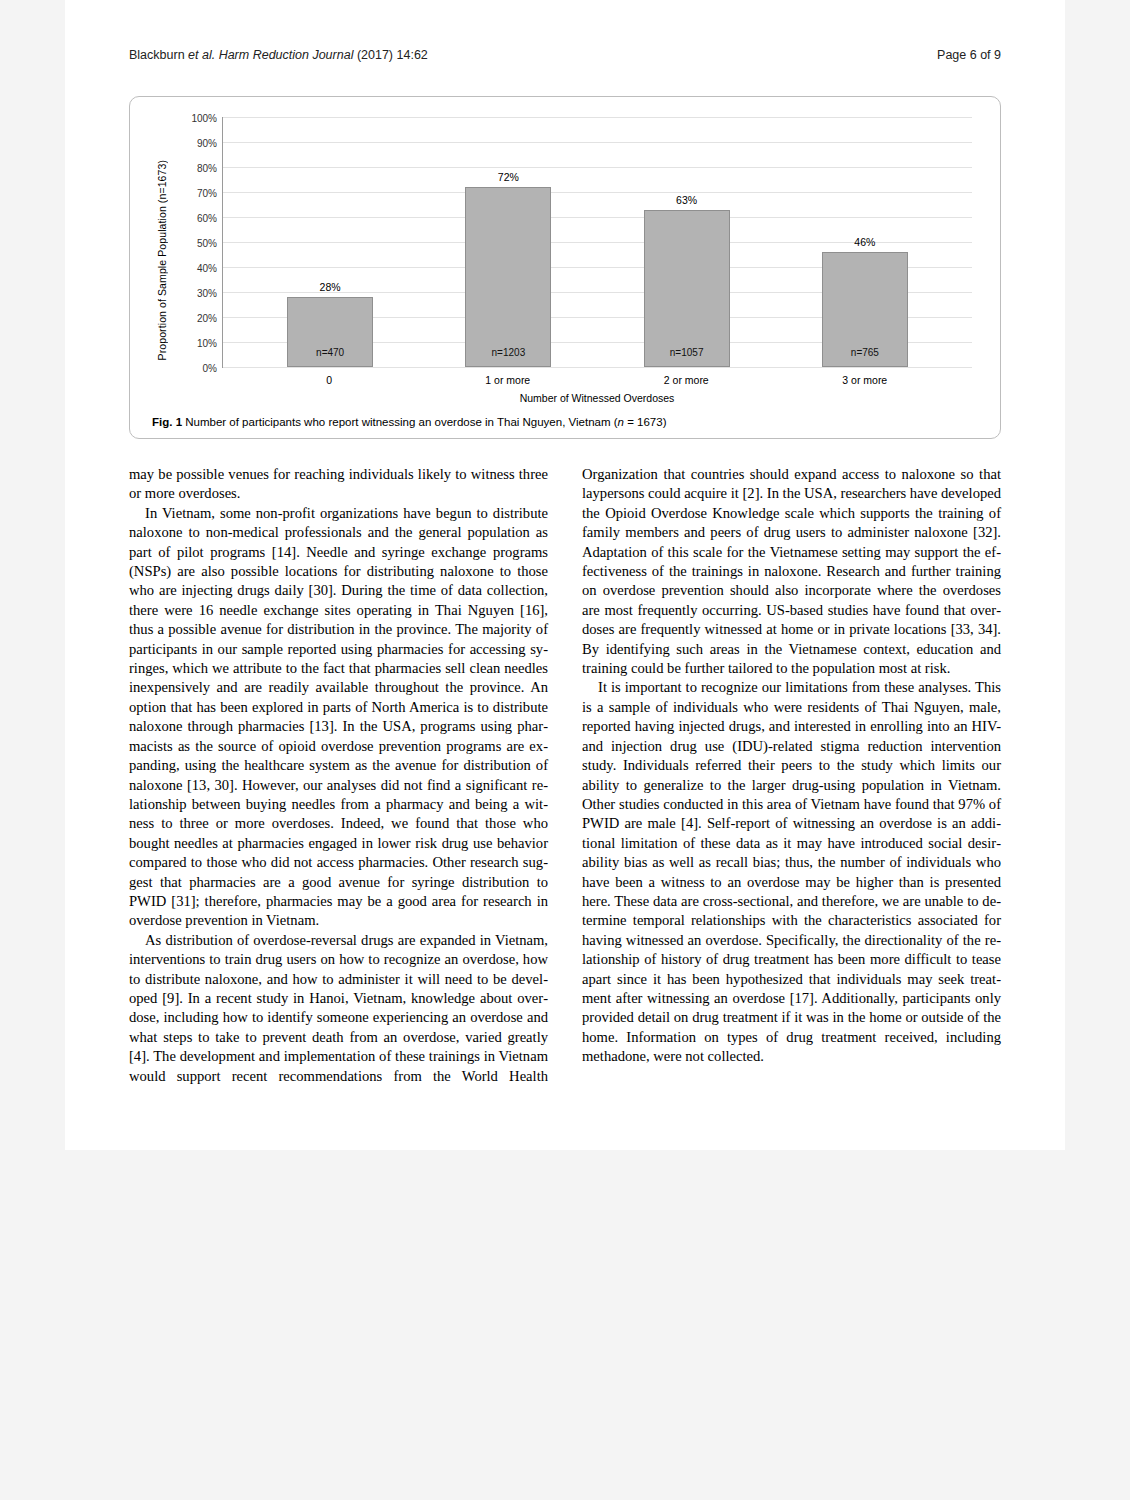Blackburn et al. Harm Reduction Journal (2017) 14:62
Page 6 of 9
Proportion of Sample Population (n=1673)
100%
90%
80%
70%
60%
50%
40%
30%
20%
10%
0%
28%
n=470
72%
n=1203
63%
n=1057
46%
n=765
0 1 or more 2 or more 3 or more
Number of Witnessed Overdoses
Fig. 1 Number of participants who report witnessing an overdose in Thai Nguyen, Vietnam (n = 1673)
may be possible venues for reaching individuals likely to witness three or more overdoses.
In Vietnam, some non-profit organizations have begun to distribute naloxone to non-medical professionals and the general population as part of pilot programs [14]. Needle and syringe exchange programs (NSPs) are also possible locations for distributing naloxone to those who are injecting drugs daily [30]. During the time of data collection, there were 16 needle exchange sites operating in Thai Nguyen [16], thus a possible avenue for distribution in the province. The majority of participants in our sample reported using pharmacies for accessing syringes, which we attribute to the fact that pharmacies sell clean needles inexpensively and are readily available throughout the province. An option that has been explored in parts of North America is to distribute naloxone through pharmacies [13]. In the USA, programs using pharmacists as the source of opioid overdose prevention programs are expanding, using the healthcare system as the avenue for distribution of naloxone [13, 30]. However, our analyses did not find a significant relationship between buying needles from a pharmacy and being a witness to three or more overdoses. Indeed, we found that those who bought needles at pharmacies engaged in lower risk drug use behavior compared to those who did not access pharmacies. Other research suggest that pharmacies are a good avenue for syringe distribution to PWID [31]; therefore, pharmacies may be a good area for research in overdose prevention in Vietnam.
As distribution of overdose-reversal drugs are expanded in Vietnam, interventions to train drug users on how to recognize an overdose, how to distribute naloxone, and how to administer it will need to be developed [9]. In a recent study in Hanoi, Vietnam, knowledge about overdose, including how to identify someone experiencing an overdose and what steps to take to prevent death from an overdose, varied greatly [4]. The development and implementation of these trainings in Vietnam would support recent recommendations from the World Health Organization that countries should expand access to naloxone so that laypersons could acquire it [2]. In the USA, researchers have developed the Opioid Overdose Knowledge scale which supports the training of family members and peers of drug users to administer naloxone [32]. Adaptation of this scale for the Vietnamese setting may support the effectiveness of the trainings in naloxone. Research and further training on overdose prevention should also incorporate where the overdoses are most frequently occurring. US-based studies have found that overdoses are frequently witnessed at home or in private locations [33, 34]. By identifying such areas in the Vietnamese context, education and training could be further tailored to the population most at risk.
It is important to recognize our limitations from these analyses. This is a sample of individuals who were residents of Thai Nguyen, male, reported having injected drugs, and interested in enrolling into an HIV- and injection drug use (IDU)-related stigma reduction intervention study. Individuals referred their peers to the study which limits our ability to generalize to the larger drug-using population in Vietnam. Other studies conducted in this area of Vietnam have found that 97% of PWID are male [4]. Self-report of witnessing an overdose is an additional limitation of these data as it may have introduced social desirability bias as well as recall bias; thus, the number of individuals who have been a witness to an overdose may be higher than is presented here. These data are cross-sectional, and therefore, we are unable to determine temporal relationships with the characteristics associated for having witnessed an overdose. Specifically, the directionality of the relationship of history of drug treatment has been more difficult to tease apart since it has been hypothesized that individuals may seek treatment after witnessing an overdose [17]. Additionally, participants only provided detail on drug treatment if it was in the home or outside of the home. Information on types of drug treatment received, including methadone, were not collected.